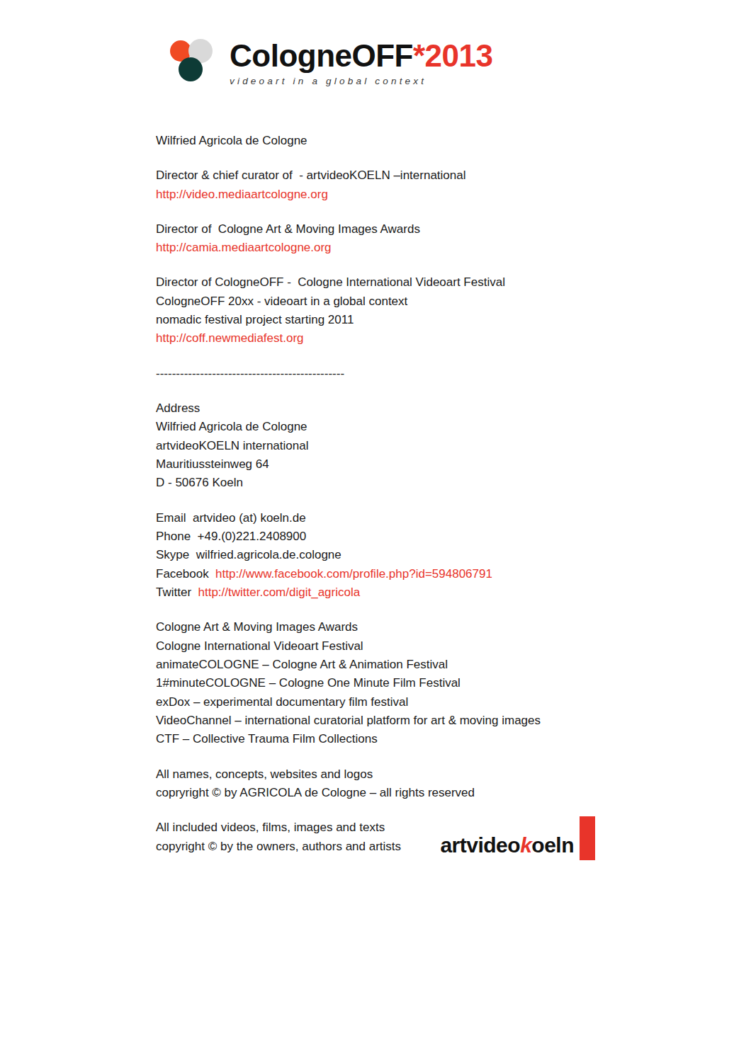CologneOFF*2013
videoart in a global context
Wilfried Agricola de Cologne
Director & chief curator of - artvideoKOELN –international
http://video.mediaartcologne.org
Director of Cologne Art & Moving Images Awards
http://camia.mediaartcologne.org
Director of CologneOFF - Cologne International Videoart Festival
CologneOFF 20xx - videoart in a global context
nomadic festival project starting 2011
http://coff.newmediafest.org
-----------------------------------------------
Address
Wilfried Agricola de Cologne
artvideoKOELN international
Mauritiussteinweg 64
D - 50676 Koeln
Email artvideo (at) koeln.de
Phone +49.(0)221.2408900
Skype wilfried.agricola.de.cologne
Facebook http://www.facebook.com/profile.php?id=594806791
Twitter http://twitter.com/digit_agricola
Cologne Art & Moving Images Awards
Cologne International Videoart Festival
animateCOLOGNE – Cologne Art & Animation Festival
1#minuteCOLOGNE – Cologne One Minute Film Festival
exDox – experimental documentary film festival
VideoChannel – international curatorial platform for art & moving images
CTF – Collective Trauma Film Collections
All names, concepts, websites and logos
copryright © by AGRICOLA de Cologne – all rights reserved
All included videos, films, images and texts
copyright © by the owners, authors and artists
artvideokoeln